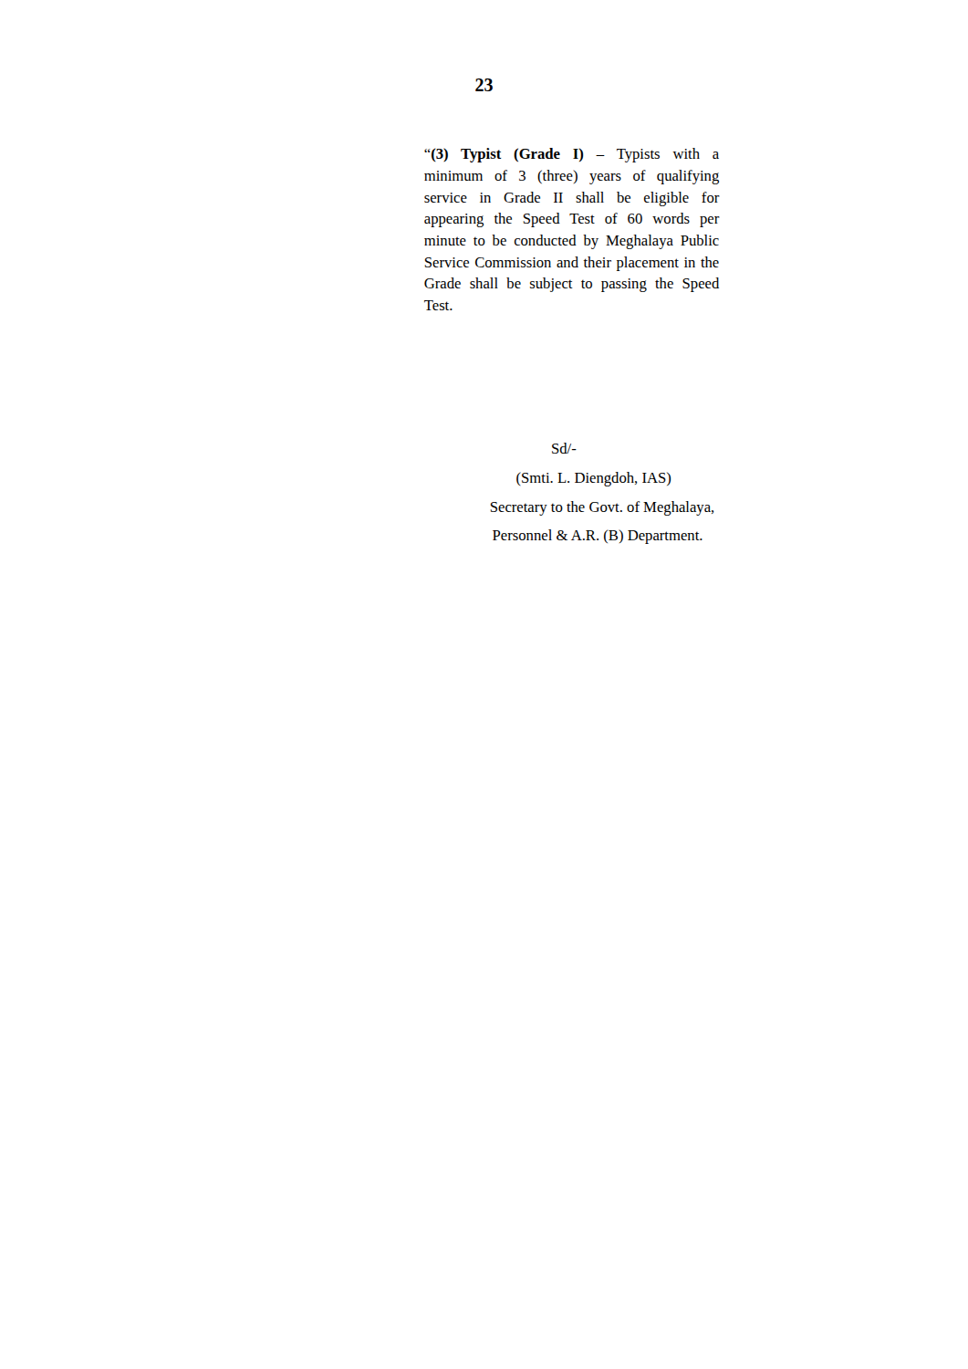23
“(3) Typist (Grade I) – Typists with a minimum of 3 (three) years of qualifying service in Grade II shall be eligible for appearing the Speed Test of 60 words per minute to be conducted by Meghalaya Public Service Commission and their placement in the Grade shall be subject to passing the Speed Test.
Sd/-
(Smti. L. Diengdoh, IAS)
Secretary to the Govt. of Meghalaya,
Personnel & A.R. (B) Department.